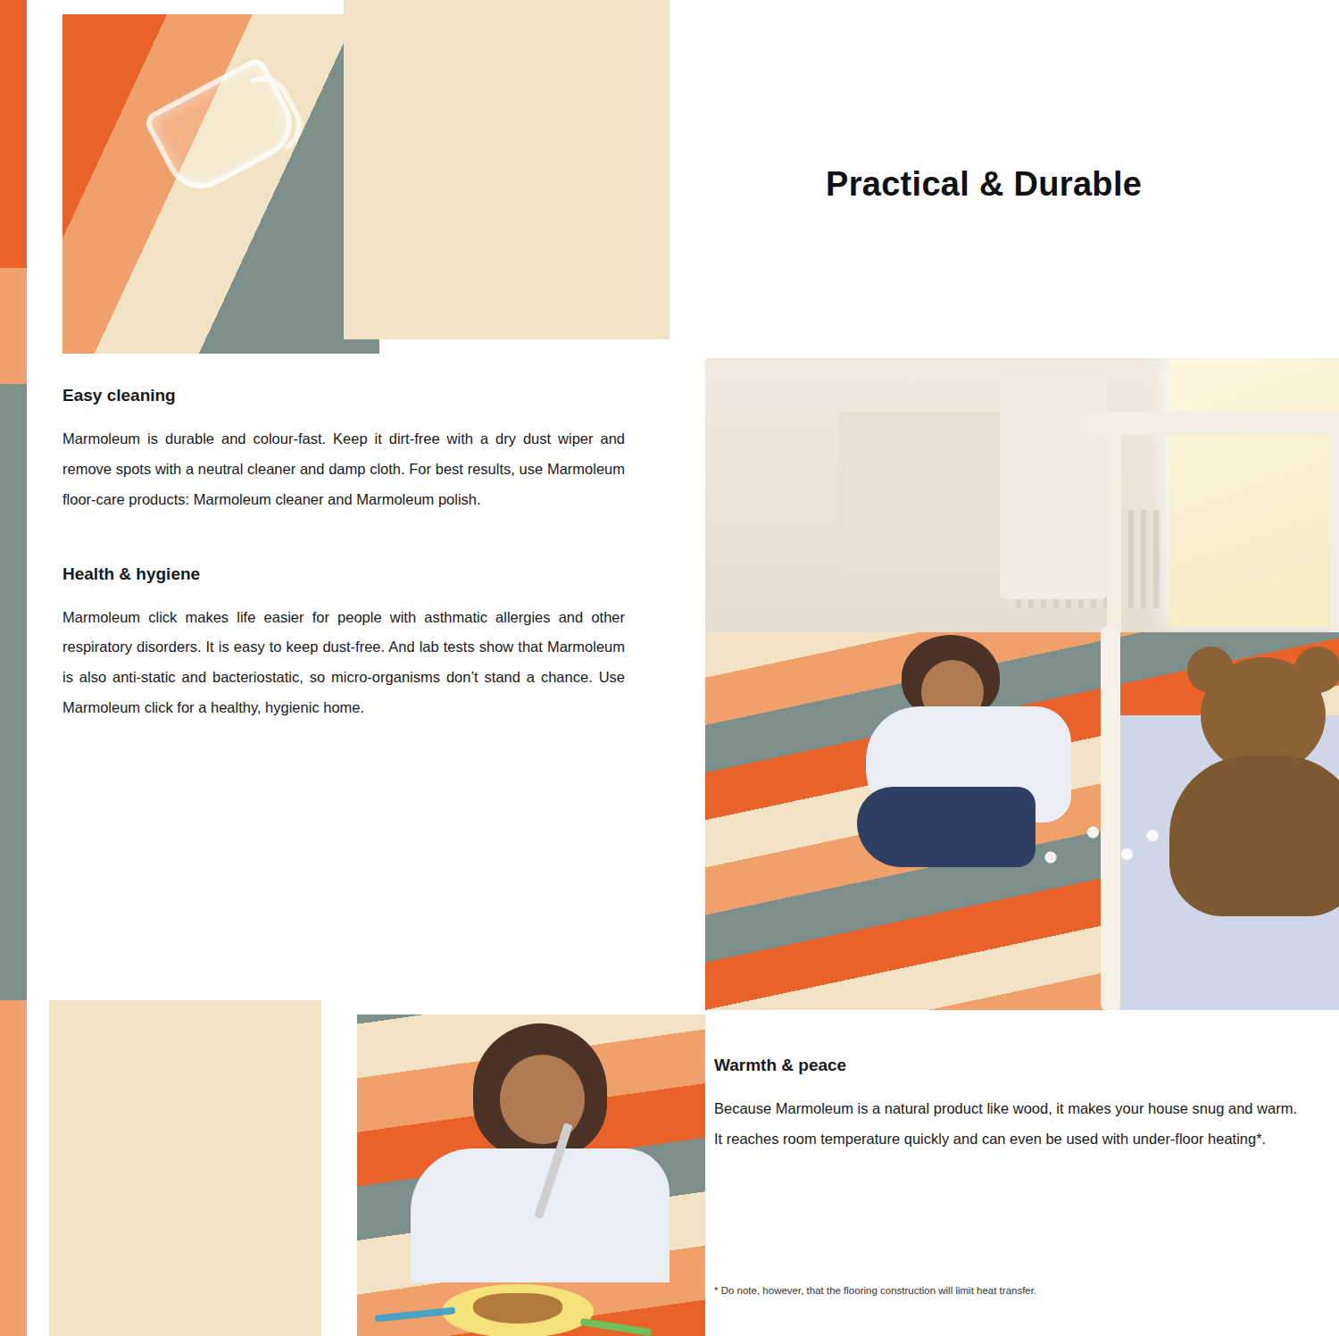Practical & Durable
Easy cleaning
Marmoleum is durable and colour-fast. Keep it dirt-free with a dry dust wiper and remove spots with a neutral cleaner and damp cloth. For best results, use Marmoleum floor-care products: Marmoleum cleaner and Marmoleum polish.
Health & hygiene
Marmoleum click makes life easier for people with asthmatic allergies and other respiratory disorders. It is easy to keep dust-free. And lab tests show that Marmoleum is also anti-static and bacteriostatic, so micro-organisms don’t stand a chance. Use Marmoleum click for a healthy, hygienic home.
Warmth & peace
Because Marmoleum is a natural product like wood, it makes your house snug and warm. It reaches room temperature quickly and can even be used with under-floor heating*.
* Do note, however, that the flooring construction will limit heat transfer.